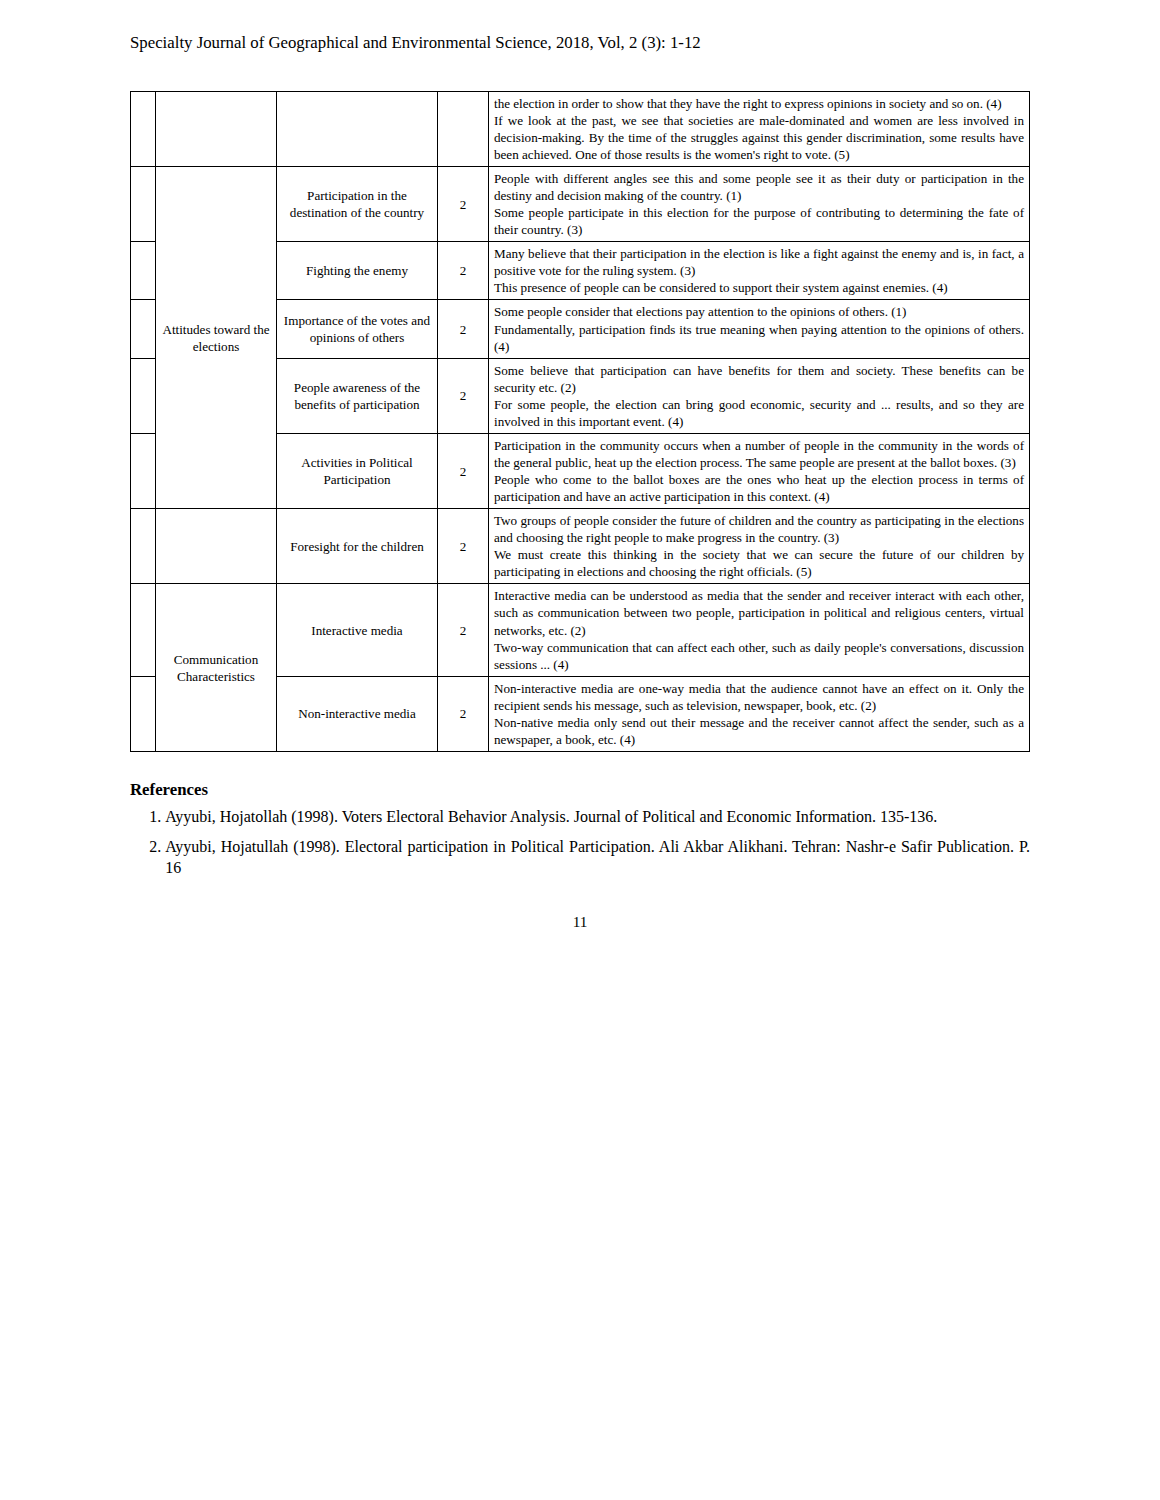Specialty Journal of Geographical and Environmental Science, 2018, Vol, 2 (3): 1-12
| | | | | the election in order to show that they have the right to express opinions in society and so on. (4) If we look at the past, we see that societies are male-dominated and women are less involved in decision-making. By the time of the struggles against this gender discrimination, some results have been achieved. One of those results is the women's right to vote. (5) |
| | Attitudes toward the elections | Participation in the destination of the country | 2 | People with different angles see this and some people see it as their duty or participation in the destiny and decision making of the country. (1) Some people participate in this election for the purpose of contributing to determining the fate of their country. (3) |
| | Fighting the enemy | 2 | Many believe that their participation in the election is like a fight against the enemy and is, in fact, a positive vote for the ruling system. (3) This presence of people can be considered to support their system against enemies. (4) |
| | Importance of the votes and opinions of others | 2 | Some people consider that elections pay attention to the opinions of others. (1) Fundamentally, participation finds its true meaning when paying attention to the opinions of others. (4) |
| | People awareness of the benefits of participation | 2 | Some believe that participation can have benefits for them and society. These benefits can be security etc. (2) For some people, the election can bring good economic, security and ... results, and so they are involved in this important event. (4) |
| | Activities in Political Participation | 2 | Participation in the community occurs when a number of people in the community in the words of the general public, heat up the election process. The same people are present at the ballot boxes. (3) People who come to the ballot boxes are the ones who heat up the election process in terms of participation and have an active participation in this context. (4) |
| | | Foresight for the children | 2 | Two groups of people consider the future of children and the country as participating in the elections and choosing the right people to make progress in the country. (3) We must create this thinking in the society that we can secure the future of our children by participating in elections and choosing the right officials. (5) |
| | Communication Characteristics | Interactive media | 2 | Interactive media can be understood as media that the sender and receiver interact with each other, such as communication between two people, participation in political and religious centers, virtual networks, etc. (2) Two-way communication that can affect each other, such as daily people's conversations, discussion sessions ... (4) |
| | Non-interactive media | 2 | Non-interactive media are one-way media that the audience cannot have an effect on it. Only the recipient sends his message, such as television, newspaper, book, etc. (2) Non-native media only send out their message and the receiver cannot affect the sender, such as a newspaper, a book, etc. (4) |
References
Ayyubi, Hojatollah (1998). Voters Electoral Behavior Analysis. Journal of Political and Economic Information. 135-136.
Ayyubi, Hojatullah (1998). Electoral participation in Political Participation. Ali Akbar Alikhani. Tehran: Nashr-e Safir Publication. P. 16
11